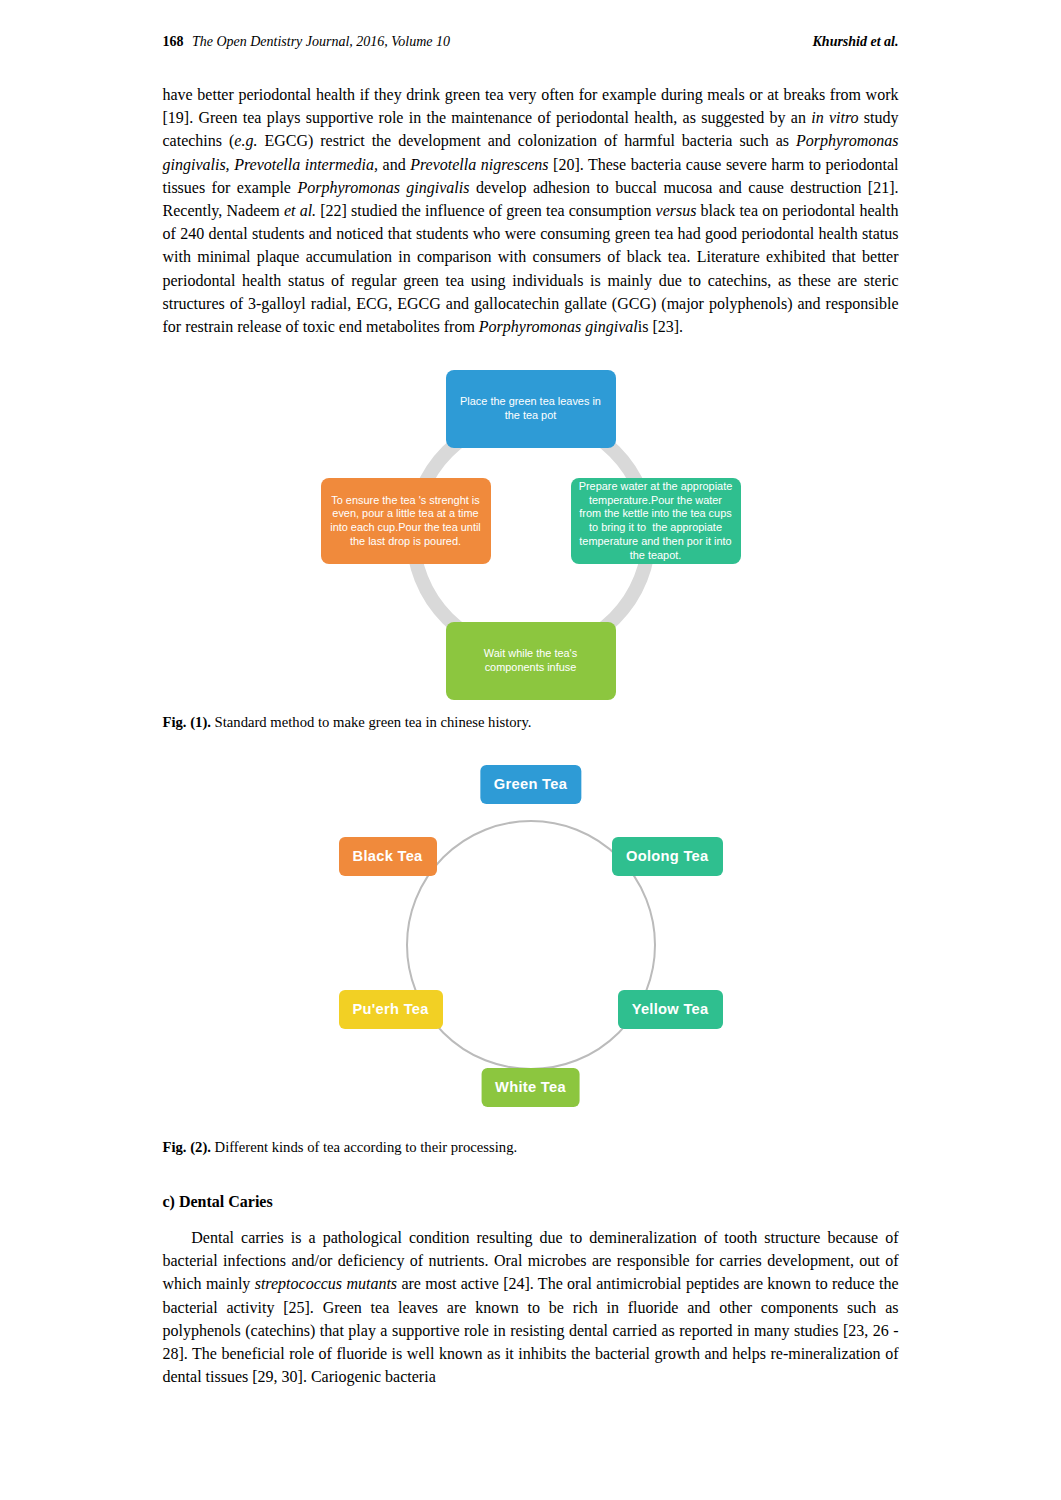168 The Open Dentistry Journal, 2016, Volume 10
Khurshid et al.
have better periodontal health if they drink green tea very often for example during meals or at breaks from work [19]. Green tea plays supportive role in the maintenance of periodontal health, as suggested by an in vitro study catechins (e.g. EGCG) restrict the development and colonization of harmful bacteria such as Porphyromonas gingivalis, Prevotella intermedia, and Prevotella nigrescens [20]. These bacteria cause severe harm to periodontal tissues for example Porphyromonas gingivalis develop adhesion to buccal mucosa and cause destruction [21]. Recently, Nadeem et al. [22] studied the influence of green tea consumption versus black tea on periodontal health of 240 dental students and noticed that students who were consuming green tea had good periodontal health status with minimal plaque accumulation in comparison with consumers of black tea. Literature exhibited that better periodontal health status of regular green tea using individuals is mainly due to catechins, as these are steric structures of 3-galloyl radial, ECG, EGCG and gallocatechin gallate (GCG) (major polyphenols) and responsible for restrain release of toxic end metabolites from Porphyromonas gingivalis [23].
Place the green tea leaves in the tea pot
Prepare water at the appropiate temperature.Pour the water from the kettle into the tea cups to bring it to the appropiate temperature and then por it into the teapot.
Wait while the tea's components infuse
To ensure the tea 's strenght is even, pour a little tea at a time into each cup.Pour the tea until the last drop is poured.
Fig. (1). Standard method to make green tea in chinese history.
Green Tea
Oolong Tea
Yellow Tea
White Tea
Pu'erh Tea
Black Tea
Fig. (2). Different kinds of tea according to their processing.
c) Dental Caries
Dental carries is a pathological condition resulting due to demineralization of tooth structure because of bacterial infections and/or deficiency of nutrients. Oral microbes are responsible for carries development, out of which mainly streptococcus mutants are most active [24]. The oral antimicrobial peptides are known to reduce the bacterial activity [25]. Green tea leaves are known to be rich in fluoride and other components such as polyphenols (catechins) that play a supportive role in resisting dental carried as reported in many studies [23, 26 - 28]. The beneficial role of fluoride is well known as it inhibits the bacterial growth and helps re-mineralization of dental tissues [29, 30]. Cariogenic bacteria